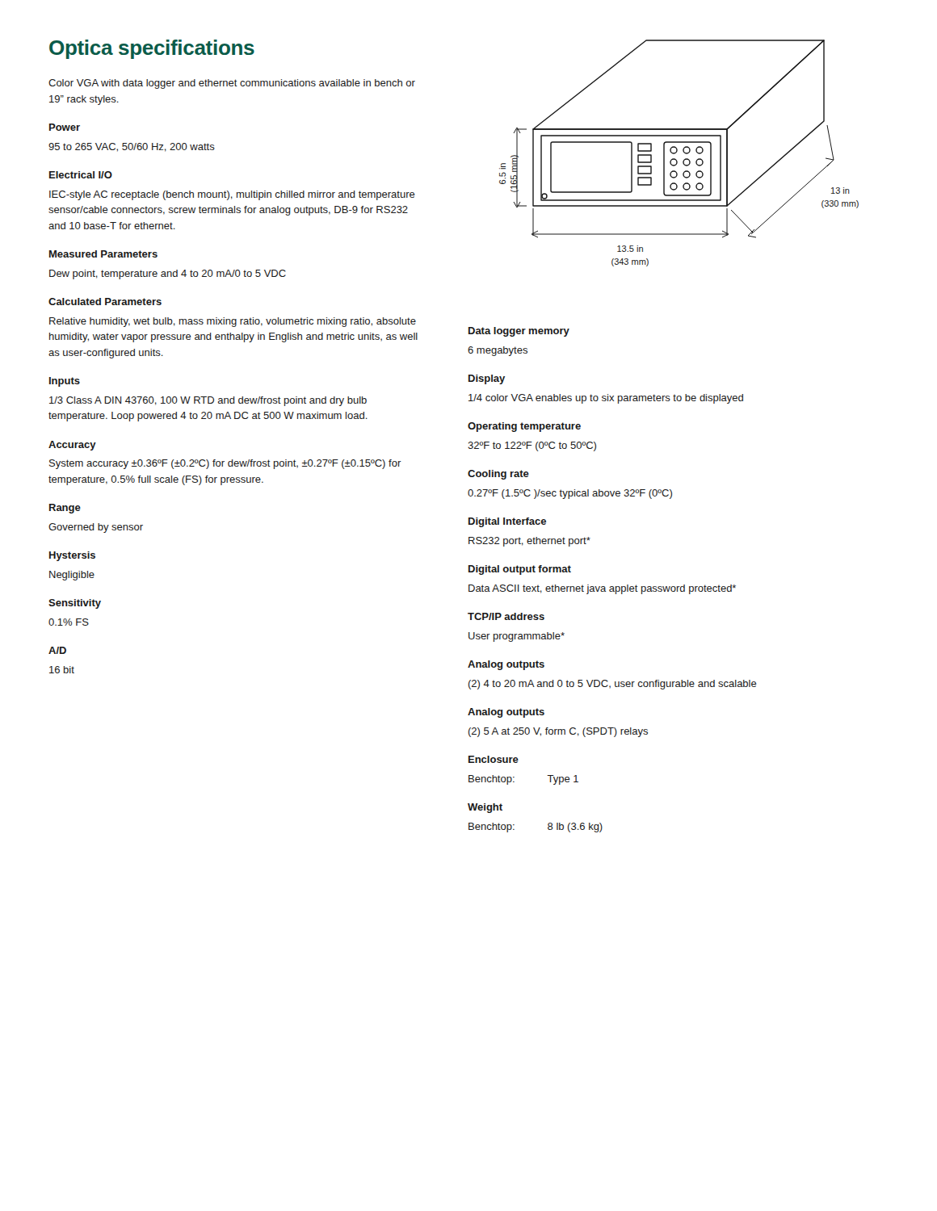Optica specifications
Color VGA with data logger and ethernet communications available in bench or 19” rack styles.
Power
95 to 265 VAC, 50/60 Hz, 200 watts
Electrical I/O
IEC-style AC receptacle (bench mount), multipin chilled mirror and temperature sensor/cable connectors, screw terminals for analog outputs, DB-9 for RS232 and 10 base-T for ethernet.
Measured Parameters
Dew point, temperature and 4 to 20 mA/0 to 5 VDC
Calculated Parameters
Relative humidity, wet bulb, mass mixing ratio, volumetric mixing ratio, absolute humidity, water vapor pressure and enthalpy in English and metric units, as well as user-configured units.
Inputs
1/3 Class A DIN 43760, 100 W RTD and dew/frost point and dry bulb temperature. Loop powered 4 to 20 mA DC at 500 W maximum load.
Accuracy
System accuracy ±0.36ºF (±0.2ºC) for dew/frost point, ±0.27ºF (±0.15ºC) for temperature, 0.5% full scale (FS) for pressure.
Range
Governed by sensor
Hystersis
Negligible
Sensitivity
0.1% FS
A/D
16 bit
6.5 in (165 mm) 13.5 in (343 mm) 13 in (330 mm)
Data logger memory
6 megabytes
Display
1/4 color VGA enables up to six parameters to be displayed
Operating temperature
32ºF to 122ºF (0ºC to 50ºC)
Cooling rate
0.27ºF (1.5ºC )/sec typical above 32ºF (0ºC)
Digital Interface
RS232 port, ethernet port*
Digital output format
Data ASCII text, ethernet java applet password protected*
TCP/IP address
User programmable*
Analog outputs
(2) 4 to 20 mA and 0 to 5 VDC, user configurable and scalable
Analog outputs
(2) 5 A at 250 V, form C, (SPDT) relays
Enclosure
| Benchtop: | Type 1 |
Weight
| Benchtop: | 8 lb (3.6 kg) |